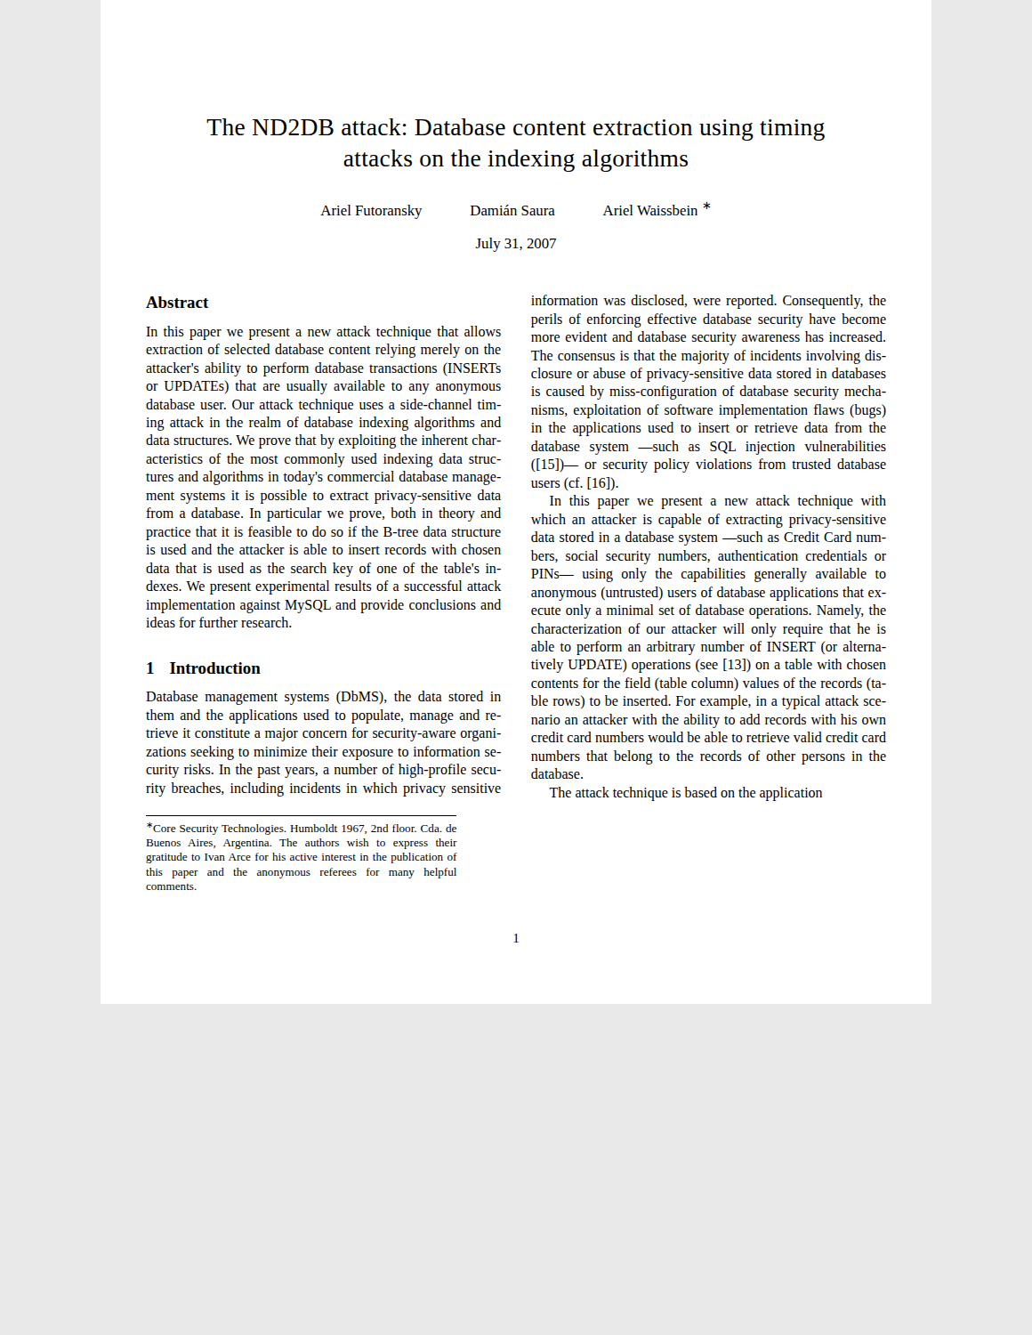The ND2DB attack: Database content extraction using timing
attacks on the indexing algorithms
Ariel Futoransky Damián Saura Ariel Waissbein ∗
July 31, 2007
Abstract
In this paper we present a new attack technique that allows extraction of selected database content relying merely on the attacker's ability to perform database transactions (INSERTs or UPDATEs) that are usually available to any anonymous database user. Our attack technique uses a side-channel timing attack in the realm of database indexing algorithms and data structures. We prove that by exploiting the inherent characteristics of the most commonly used indexing data structures and algorithms in today's commercial database management systems it is possible to extract privacy-sensitive data from a database. In particular we prove, both in theory and practice that it is feasible to do so if the B-tree data structure is used and the attacker is able to insert records with chosen data that is used as the search key of one of the table's indexes. We present experimental results of a successful attack implementation against MySQL and provide conclusions and ideas for further research.
1 Introduction
Database management systems (DbMS), the data stored in them and the applications used to populate, manage and retrieve it constitute a major concern for security-aware organizations seeking to minimize their exposure to information security risks. In the past years, a number of high-profile security breaches, including incidents in which privacy sensitive information was disclosed, were reported. Consequently, the perils of enforcing effective database security have become more evident and database security awareness has increased. The consensus is that the majority of incidents involving disclosure or abuse of privacy-sensitive data stored in databases is caused by miss-configuration of database security mechanisms, exploitation of software implementation flaws (bugs) in the applications used to insert or retrieve data from the database system —such as SQL injection vulnerabilities ([15])— or security policy violations from trusted database users (cf. [16]).
In this paper we present a new attack technique with which an attacker is capable of extracting privacy-sensitive data stored in a database system —such as Credit Card numbers, social security numbers, authentication credentials or PINs— using only the capabilities generally available to anonymous (untrusted) users of database applications that execute only a minimal set of database operations. Namely, the characterization of our attacker will only require that he is able to perform an arbitrary number of INSERT (or alternatively UPDATE) operations (see [13]) on a table with chosen contents for the field (table column) values of the records (table rows) to be inserted. For example, in a typical attack scenario an attacker with the ability to add records with his own credit card numbers would be able to retrieve valid credit card numbers that belong to the records of other persons in the database.
The attack technique is based on the application
∗Core Security Technologies. Humboldt 1967, 2nd floor. Cda. de Buenos Aires, Argentina. The authors wish to express their gratitude to Ivan Arce for his active interest in the publication of this paper and the anonymous referees for many helpful comments.
1